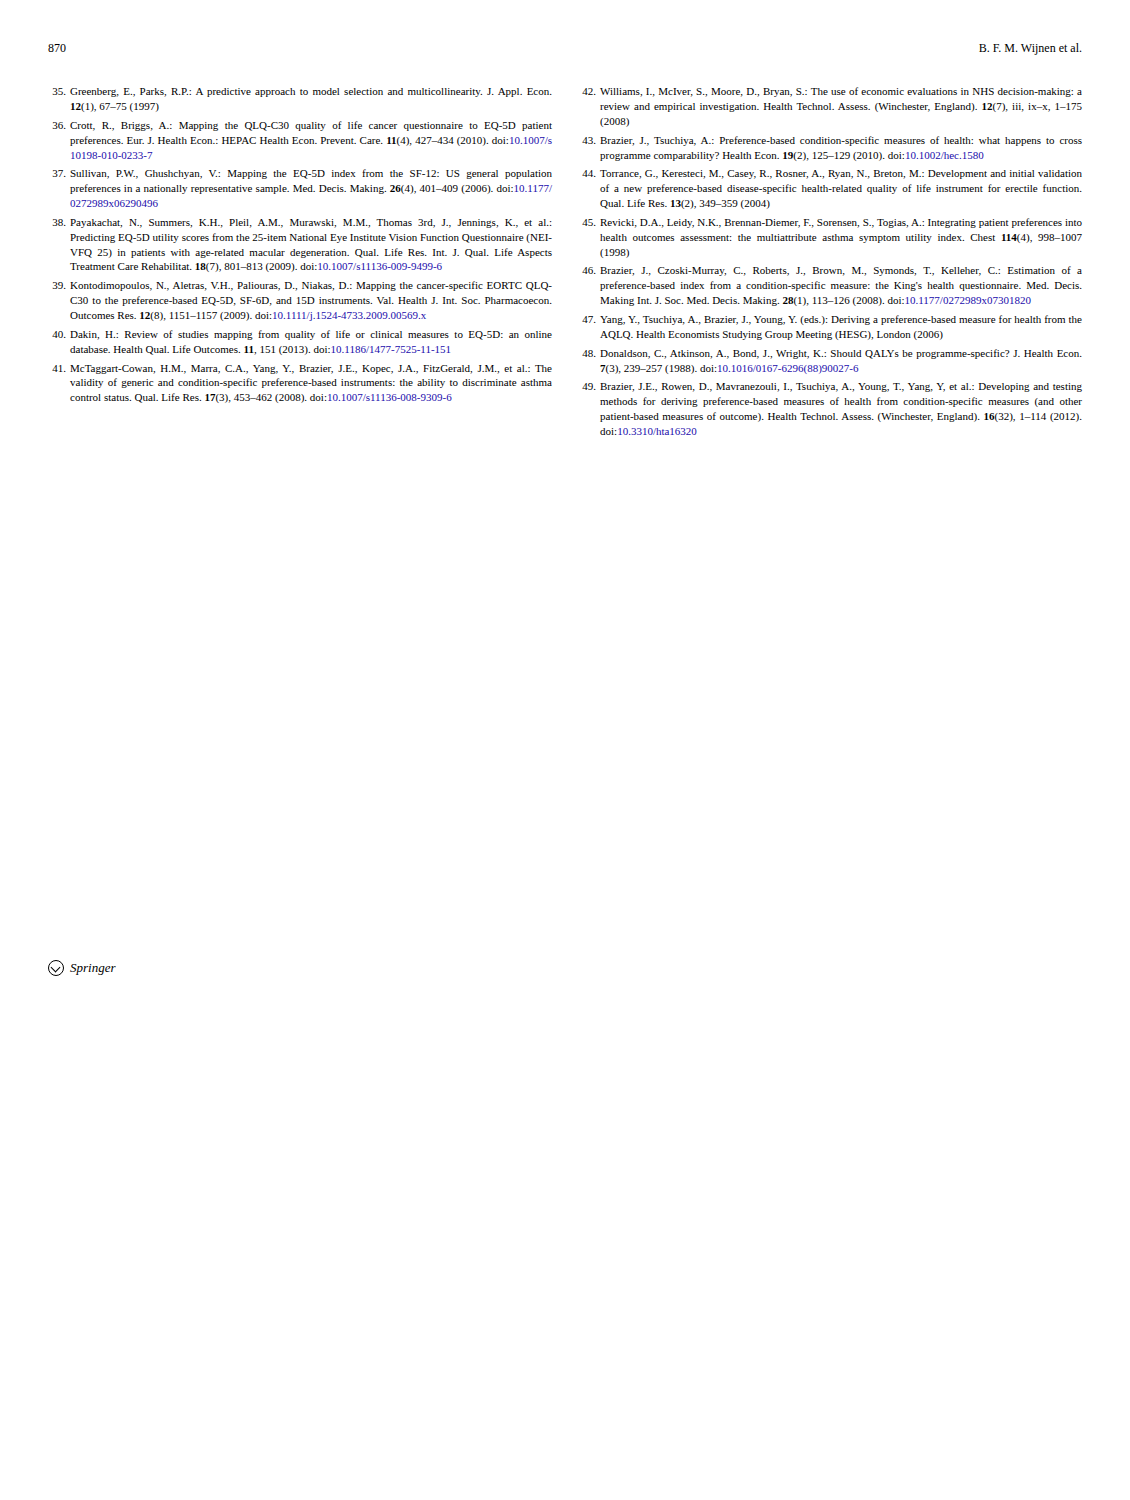870 B. F. M. Wijnen et al.
Greenberg, E., Parks, R.P.: A predictive approach to model selection and multicollinearity. J. Appl. Econ. 12(1), 67–75 (1997)
Crott, R., Briggs, A.: Mapping the QLQ-C30 quality of life cancer questionnaire to EQ-5D patient preferences. Eur. J. Health Econ.: HEPAC Health Econ. Prevent. Care. 11(4), 427–434 (2010). doi:10.1007/s10198-010-0233-7
Sullivan, P.W., Ghushchyan, V.: Mapping the EQ-5D index from the SF-12: US general population preferences in a nationally representative sample. Med. Decis. Making. 26(4), 401–409 (2006). doi:10.1177/0272989x06290496
Payakachat, N., Summers, K.H., Pleil, A.M., Murawski, M.M., Thomas 3rd, J., Jennings, K., et al.: Predicting EQ-5D utility scores from the 25-item National Eye Institute Vision Function Questionnaire (NEI-VFQ 25) in patients with age-related macular degeneration. Qual. Life Res. Int. J. Qual. Life Aspects Treatment Care Rehabilitat. 18(7), 801–813 (2009). doi:10.1007/s11136-009-9499-6
Kontodimopoulos, N., Aletras, V.H., Paliouras, D., Niakas, D.: Mapping the cancer-specific EORTC QLQ-C30 to the preference-based EQ-5D, SF-6D, and 15D instruments. Val. Health J. Int. Soc. Pharmacoecon. Outcomes Res. 12(8), 1151–1157 (2009). doi:10.1111/j.1524-4733.2009.00569.x
Dakin, H.: Review of studies mapping from quality of life or clinical measures to EQ-5D: an online database. Health Qual. Life Outcomes. 11, 151 (2013). doi:10.1186/1477-7525-11-151
McTaggart-Cowan, H.M., Marra, C.A., Yang, Y., Brazier, J.E., Kopec, J.A., FitzGerald, J.M., et al.: The validity of generic and condition-specific preference-based instruments: the ability to discriminate asthma control status. Qual. Life Res. 17(3), 453–462 (2008). doi:10.1007/s11136-008-9309-6
Williams, I., McIver, S., Moore, D., Bryan, S.: The use of economic evaluations in NHS decision-making: a review and empirical investigation. Health Technol. Assess. (Winchester, England). 12(7), iii, ix–x, 1–175 (2008)
Brazier, J., Tsuchiya, A.: Preference-based condition-specific measures of health: what happens to cross programme comparability? Health Econ. 19(2), 125–129 (2010). doi:10.1002/hec.1580
Torrance, G., Keresteci, M., Casey, R., Rosner, A., Ryan, N., Breton, M.: Development and initial validation of a new preference-based disease-specific health-related quality of life instrument for erectile function. Qual. Life Res. 13(2), 349–359 (2004)
Revicki, D.A., Leidy, N.K., Brennan-Diemer, F., Sorensen, S., Togias, A.: Integrating patient preferences into health outcomes assessment: the multiattribute asthma symptom utility index. Chest 114(4), 998–1007 (1998)
Brazier, J., Czoski-Murray, C., Roberts, J., Brown, M., Symonds, T., Kelleher, C.: Estimation of a preference-based index from a condition-specific measure: the King's health questionnaire. Med. Decis. Making Int. J. Soc. Med. Decis. Making. 28(1), 113–126 (2008). doi:10.1177/0272989x07301820
Yang, Y., Tsuchiya, A., Brazier, J., Young, Y. (eds.): Deriving a preference-based measure for health from the AQLQ. Health Economists Studying Group Meeting (HESG), London (2006)
Donaldson, C., Atkinson, A., Bond, J., Wright, K.: Should QALYs be programme-specific? J. Health Econ. 7(3), 239–257 (1988). doi:10.1016/0167-6296(88)90027-6
Brazier, J.E., Rowen, D., Mavranezouli, I., Tsuchiya, A., Young, T., Yang, Y, et al.: Developing and testing methods for deriving preference-based measures of health from condition-specific measures (and other patient-based measures of outcome). Health Technol. Assess. (Winchester, England). 16(32), 1–114 (2012). doi:10.3310/hta16320
Springer